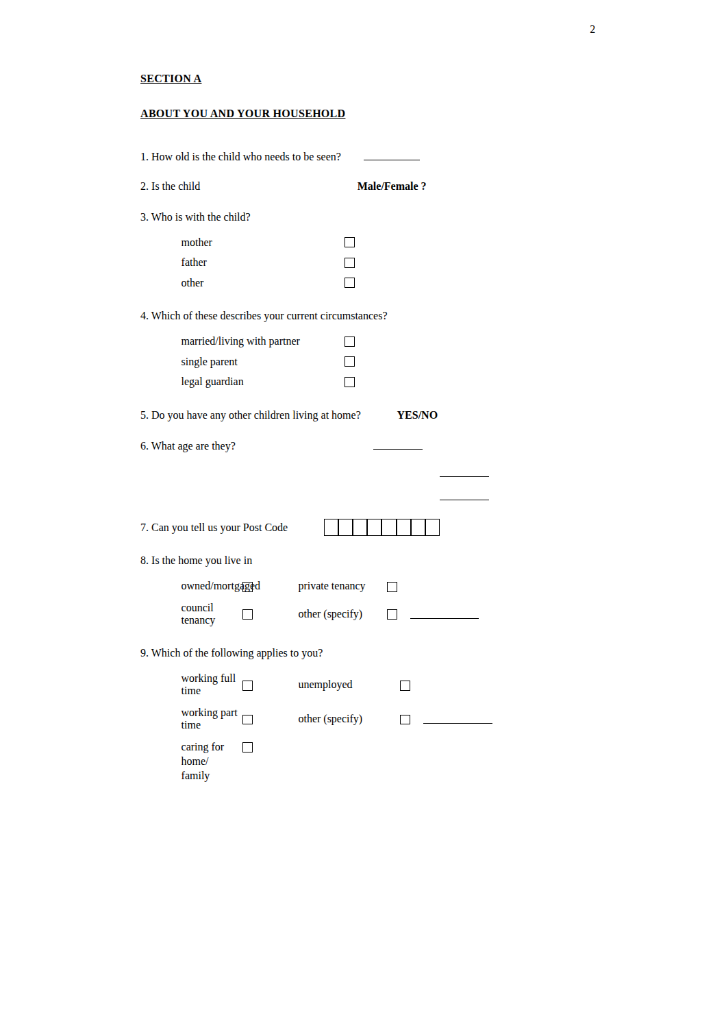2
SECTION A
ABOUT YOU AND YOUR HOUSEHOLD
1. How old is the child who needs to be seen?
2. Is the child Male/Female ?
3. Who is with the child?
mother
father
other
4. Which of these describes your current circumstances?
married/living with partner
single parent
legal guardian
5. Do you have any other children living at home?YES/NO
6. What age are they?
7. Can you tell us your Post Code
8. Is the home you live in
owned/mortgaged private tenancy
council tenancy other (specify)
9. Which of the following applies to you?
working full time unemployed
working part time other (specify)
caring for home/
family